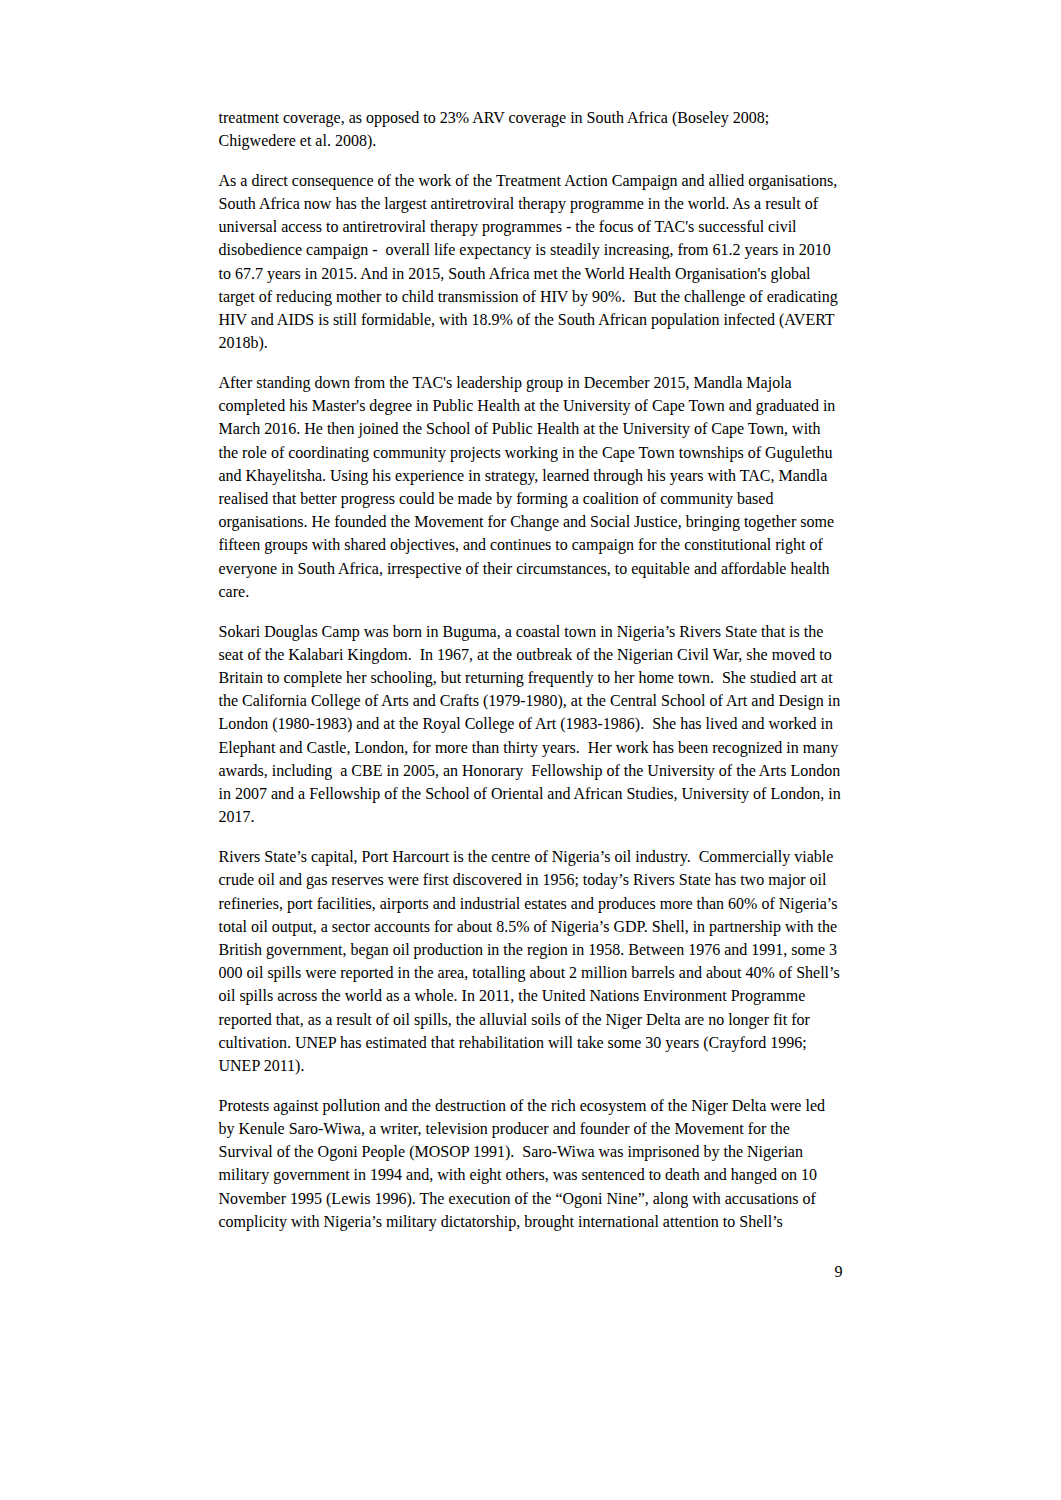treatment coverage, as opposed to 23% ARV coverage in South Africa (Boseley 2008; Chigwedere et al. 2008).
As a direct consequence of the work of the Treatment Action Campaign and allied organisations, South Africa now has the largest antiretroviral therapy programme in the world. As a result of universal access to antiretroviral therapy programmes - the focus of TAC's successful civil disobedience campaign - overall life expectancy is steadily increasing, from 61.2 years in 2010 to 67.7 years in 2015. And in 2015, South Africa met the World Health Organisation's global target of reducing mother to child transmission of HIV by 90%. But the challenge of eradicating HIV and AIDS is still formidable, with 18.9% of the South African population infected (AVERT 2018b).
After standing down from the TAC's leadership group in December 2015, Mandla Majola completed his Master's degree in Public Health at the University of Cape Town and graduated in March 2016. He then joined the School of Public Health at the University of Cape Town, with the role of coordinating community projects working in the Cape Town townships of Gugulethu and Khayelitsha. Using his experience in strategy, learned through his years with TAC, Mandla realised that better progress could be made by forming a coalition of community based organisations. He founded the Movement for Change and Social Justice, bringing together some fifteen groups with shared objectives, and continues to campaign for the constitutional right of everyone in South Africa, irrespective of their circumstances, to equitable and affordable health care.
Sokari Douglas Camp was born in Buguma, a coastal town in Nigeria’s Rivers State that is the seat of the Kalabari Kingdom. In 1967, at the outbreak of the Nigerian Civil War, she moved to Britain to complete her schooling, but returning frequently to her home town. She studied art at the California College of Arts and Crafts (1979-1980), at the Central School of Art and Design in London (1980-1983) and at the Royal College of Art (1983-1986). She has lived and worked in Elephant and Castle, London, for more than thirty years. Her work has been recognized in many awards, including a CBE in 2005, an Honorary Fellowship of the University of the Arts London in 2007 and a Fellowship of the School of Oriental and African Studies, University of London, in 2017.
Rivers State’s capital, Port Harcourt is the centre of Nigeria’s oil industry. Commercially viable crude oil and gas reserves were first discovered in 1956; today’s Rivers State has two major oil refineries, port facilities, airports and industrial estates and produces more than 60% of Nigeria’s total oil output, a sector accounts for about 8.5% of Nigeria’s GDP. Shell, in partnership with the British government, began oil production in the region in 1958. Between 1976 and 1991, some 3 000 oil spills were reported in the area, totalling about 2 million barrels and about 40% of Shell’s oil spills across the world as a whole. In 2011, the United Nations Environment Programme reported that, as a result of oil spills, the alluvial soils of the Niger Delta are no longer fit for cultivation. UNEP has estimated that rehabilitation will take some 30 years (Crayford 1996; UNEP 2011).
Protests against pollution and the destruction of the rich ecosystem of the Niger Delta were led by Kenule Saro-Wiwa, a writer, television producer and founder of the Movement for the Survival of the Ogoni People (MOSOP 1991). Saro-Wiwa was imprisoned by the Nigerian military government in 1994 and, with eight others, was sentenced to death and hanged on 10 November 1995 (Lewis 1996). The execution of the “Ogoni Nine”, along with accusations of complicity with Nigeria’s military dictatorship, brought international attention to Shell’s
9